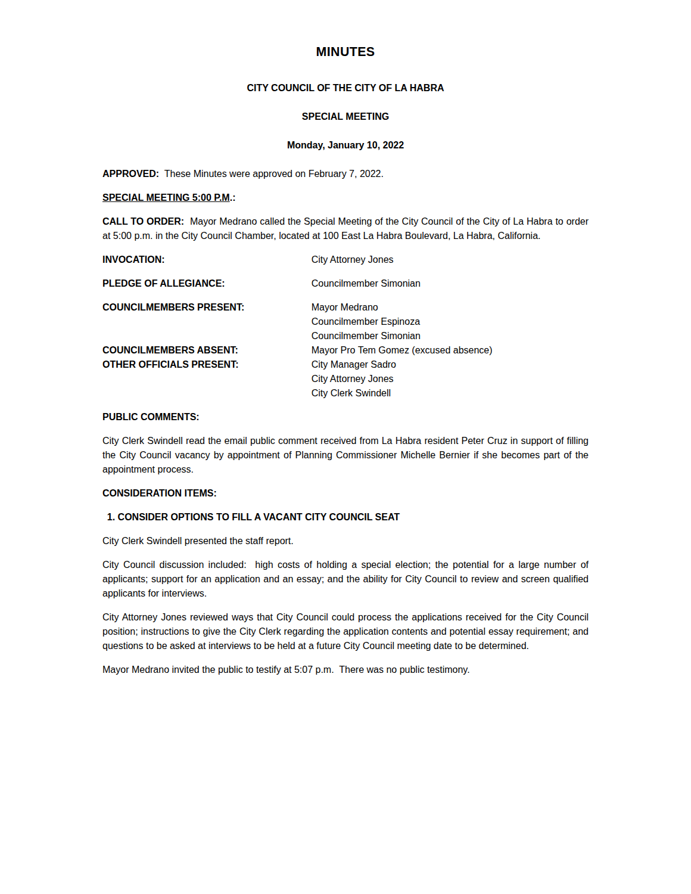MINUTES
CITY COUNCIL OF THE CITY OF LA HABRA
SPECIAL MEETING
Monday, January 10, 2022
APPROVED: These Minutes were approved on February 7, 2022.
SPECIAL MEETING 5:00 P.M.:
CALL TO ORDER: Mayor Medrano called the Special Meeting of the City Council of the City of La Habra to order at 5:00 p.m. in the City Council Chamber, located at 100 East La Habra Boulevard, La Habra, California.
| INVOCATION: | City Attorney Jones |
| PLEDGE OF ALLEGIANCE: | Councilmember Simonian |
| COUNCILMEMBERS PRESENT: | Mayor Medrano |
| | Councilmember Espinoza |
| | Councilmember Simonian |
| COUNCILMEMBERS ABSENT: | Mayor Pro Tem Gomez (excused absence) |
| OTHER OFFICIALS PRESENT: | City Manager Sadro |
| | City Attorney Jones |
| | City Clerk Swindell |
PUBLIC COMMENTS:
City Clerk Swindell read the email public comment received from La Habra resident Peter Cruz in support of filling the City Council vacancy by appointment of Planning Commissioner Michelle Bernier if she becomes part of the appointment process.
CONSIDERATION ITEMS:
CONSIDER OPTIONS TO FILL A VACANT CITY COUNCIL SEAT
City Clerk Swindell presented the staff report.
City Council discussion included: high costs of holding a special election; the potential for a large number of applicants; support for an application and an essay; and the ability for City Council to review and screen qualified applicants for interviews.
City Attorney Jones reviewed ways that City Council could process the applications received for the City Council position; instructions to give the City Clerk regarding the application contents and potential essay requirement; and questions to be asked at interviews to be held at a future City Council meeting date to be determined.
Mayor Medrano invited the public to testify at 5:07 p.m. There was no public testimony.